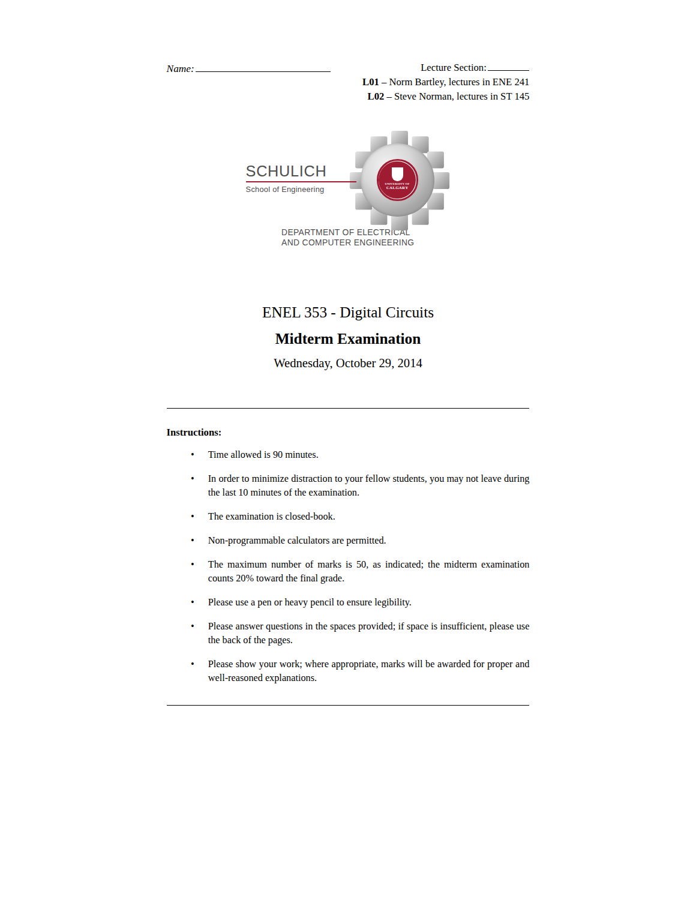Name:
Lecture Section:
L01 – Norm Bartley, lectures in ENE 241
L02 – Steve Norman, lectures in ST 145
UNIVERSITY OF
CALGARY
SCHULICH
School of Engineering
DEPARTMENT OF ELECTRICAL
AND COMPUTER ENGINEERING
ENEL 353 - Digital Circuits
Midterm Examination
Wednesday, October 29, 2014
Instructions:
Time allowed is 90 minutes.
In order to minimize distraction to your fellow students, you may not leave during the last 10 minutes of the examination.
The examination is closed-book.
Non-programmable calculators are permitted.
The maximum number of marks is 50, as indicated; the midterm examination counts 20% toward the final grade.
Please use a pen or heavy pencil to ensure legibility.
Please answer questions in the spaces provided; if space is insufficient, please use the back of the pages.
Please show your work; where appropriate, marks will be awarded for proper and well-reasoned explanations.